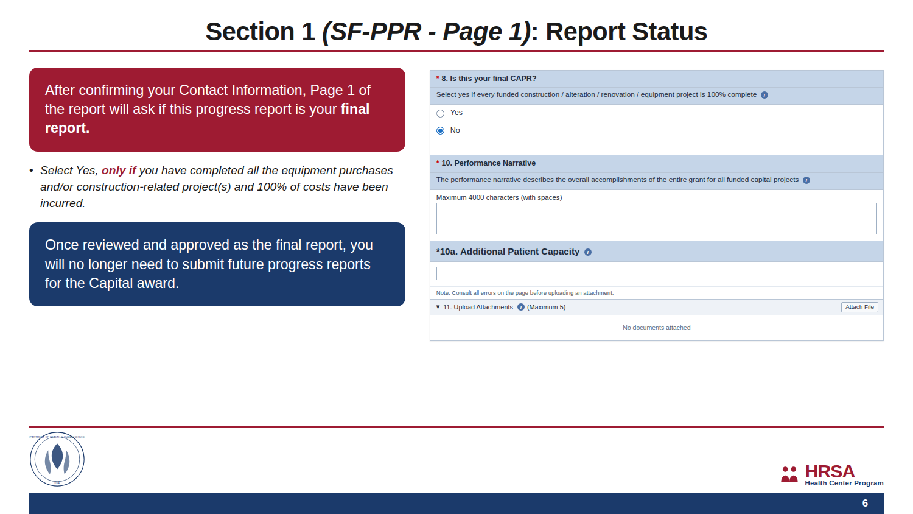Section 1 (SF-PPR - Page 1): Report Status
After confirming your Contact Information, Page 1 of the report will ask if this progress report is your final report.
Select Yes, only if you have completed all the equipment purchases and/or construction-related project(s) and 100% of costs have been incurred.
Once reviewed and approved as the final report, you will no longer need to submit future progress reports for the Capital award.
*8. Is this your final CAPR?
Select yes if every funded construction / alteration / renovation / equipment project is 100% complete i
Yes
No
*10. Performance Narrative
The performance narrative describes the overall accomplishments of the entire grant for all funded capital projects i
Maximum 4000 characters (with spaces)
*10a. Additional Patient Capacity i
Note: Consult all errors on the page before uploading an attachment.
▼ 11. Upload Attachments i (Maximum 5) Attach File
No documents attached
DEPARTMENT OF HEALTH & HUMAN SERVICES USA
HRSA
Health Center Program
6